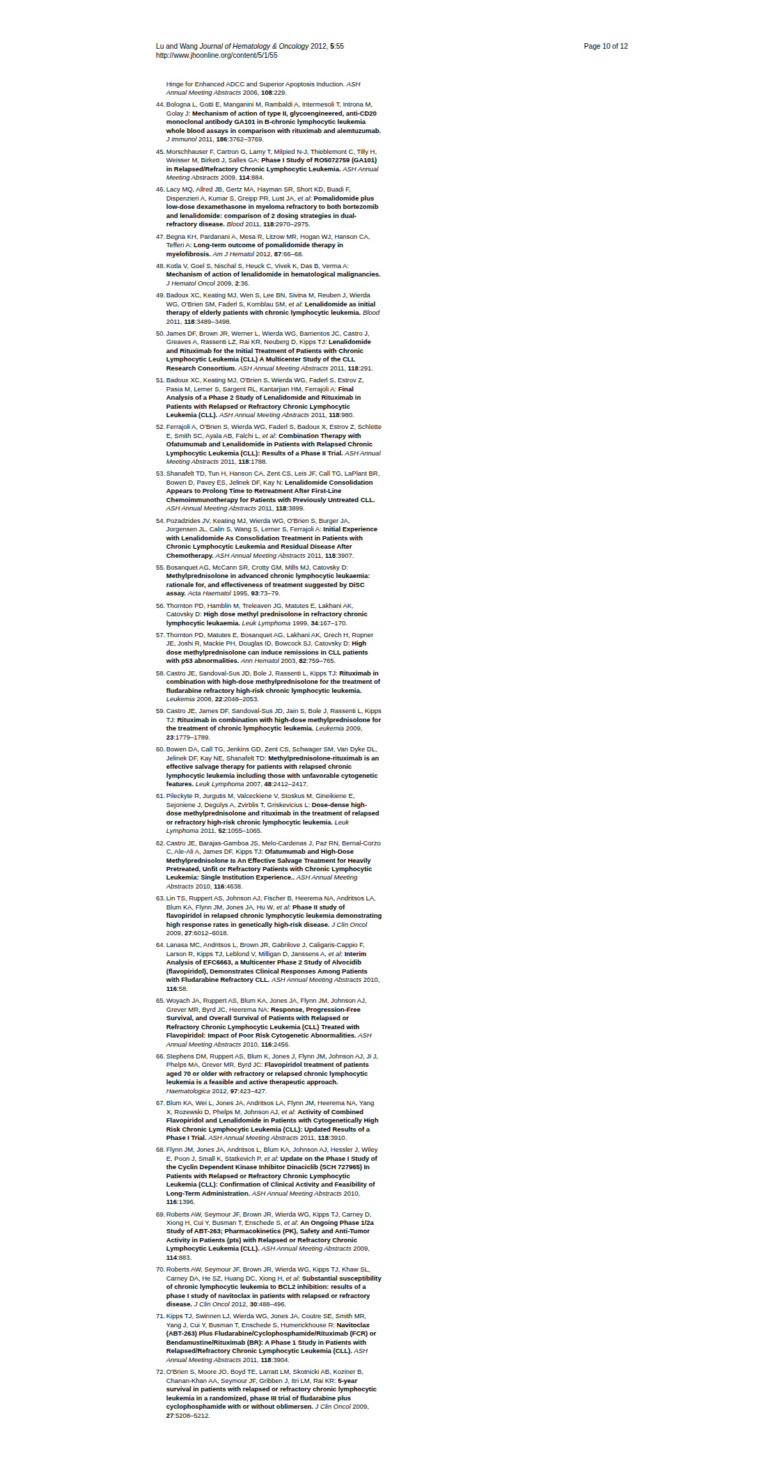Lu and Wang Journal of Hematology & Oncology 2012, 5:55
http://www.jhoonline.org/content/5/1/55
Page 10 of 12
Hinge for Enhanced ADCC and Superior Apoptosis Induction. ASH Annual Meeting Abstracts 2006, 108:229.
44. Bologna L, Gotti E, Manganini M, Rambaldi A, Intermesoli T, Introna M, Golay J: Mechanism of action of type II, glycoengineered, anti-CD20 monoclonal antibody GA101 in B-chronic lymphocytic leukemia whole blood assays in comparison with rituximab and alemtuzumab. J Immunol 2011, 186:3762–3769.
45. Morschhauser F, Cartron G, Lamy T, Milpied N-J, Thieblemont C, Tilly H, Weisser M, Birkett J, Salles GA: Phase I Study of RO5072759 (GA101) in Relapsed/Refractory Chronic Lymphocytic Leukemia. ASH Annual Meeting Abstracts 2009, 114:884.
46. Lacy MQ, Allred JB, Gertz MA, Hayman SR, Short KD, Buadi F, Dispenzieri A, Kumar S, Greipp PR, Lust JA, et al: Pomalidomide plus low-dose dexamethasone in myeloma refractory to both bortezomib and lenalidomide: comparison of 2 dosing strategies in dual-refractory disease. Blood 2011, 118:2970–2975.
47. Begna KH, Pardanani A, Mesa R, Litzow MR, Hogan WJ, Hanson CA, Tefferi A: Long-term outcome of pomalidomide therapy in myelofibrosis. Am J Hematol 2012, 87:66–68.
48. Kotla V, Goel S, Nischal S, Heuck C, Vivek K, Das B, Verma A: Mechanism of action of lenalidomide in hematological malignancies. J Hematol Oncol 2009, 2:36.
49. Badoux XC, Keating MJ, Wen S, Lee BN, Sivina M, Reuben J, Wierda WG, O'Brien SM, Faderl S, Kornblau SM, et al: Lenalidomide as initial therapy of elderly patients with chronic lymphocytic leukemia. Blood 2011, 118:3489–3498.
50. James DF, Brown JR, Werner L, Wierda WG, Barrientos JC, Castro J, Greaves A, Rassenti LZ, Rai KR, Neuberg D, Kipps TJ: Lenalidomide and Rituximab for the Initial Treatment of Patients with Chronic Lymphocytic Leukemia (CLL) A Multicenter Study of the CLL Research Consortium. ASH Annual Meeting Abstracts 2011, 118:291.
51. Badoux XC, Keating MJ, O'Brien S, Wierda WG, Faderl S, Estrov Z, Pasia M, Lerner S, Sargent RL, Kantarjian HM, Ferrajoli A: Final Analysis of a Phase 2 Study of Lenalidomide and Rituximab in Patients with Relapsed or Refractory Chronic Lymphocytic Leukemia (CLL). ASH Annual Meeting Abstracts 2011, 118:980.
52. Ferrajoli A, O'Brien S, Wierda WG, Faderl S, Badoux X, Estrov Z, Schlette E, Smith SC, Ayala AB, Falchi L, et al: Combination Therapy with Ofatumumab and Lenalidomide in Patients with Relapsed Chronic Lymphocytic Leukemia (CLL): Results of a Phase II Trial. ASH Annual Meeting Abstracts 2011, 118:1788.
53. Shanafelt TD, Tun H, Hanson CA, Zent CS, Leis JF, Call TG, LaPlant BR, Bowen D, Pavey ES, Jelinek DF, Kay N: Lenalidomide Consolidation Appears to Prolong Time to Retreatment After First-Line Chemoimmunotherapy for Patients with Previously Untreated CLL. ASH Annual Meeting Abstracts 2011, 118:3899.
54. Pozadzides JV, Keating MJ, Wierda WG, O'Brien S, Burger JA, Jorgensen JL, Calin S, Wang S, Lerner S, Ferrajoli A: Initial Experience with Lenalidomide As Consolidation Treatment in Patients with Chronic Lymphocytic Leukemia and Residual Disease After Chemotherapy. ASH Annual Meeting Abstracts 2011, 118:3907.
55. Bosanquet AG, McCann SR, Crotty GM, Mills MJ, Catovsky D: Methylprednisolone in advanced chronic lymphocytic leukaemia: rationale for, and effectiveness of treatment suggested by DiSC assay. Acta Haematol 1995, 93:73–79.
56. Thornton PD, Hamblin M, Treleaven JG, Matutes E, Lakhani AK, Catovsky D: High dose methyl prednisolone in refractory chronic lymphocytic leukaemia. Leuk Lymphoma 1999, 34:167–170.
57. Thornton PD, Matutes E, Bosanquet AG, Lakhani AK, Grech H, Ropner JE, Joshi R, Mackie PH, Douglas ID, Bowcock SJ, Catovsky D: High dose methylprednisolone can induce remissions in CLL patients with p53 abnormalities. Ann Hematol 2003, 82:759–765.
58. Castro JE, Sandoval-Sus JD, Bole J, Rassenti L, Kipps TJ: Rituximab in combination with high-dose methylprednisolone for the treatment of fludarabine refractory high-risk chronic lymphocytic leukemia. Leukemia 2008, 22:2048–2053.
59. Castro JE, James DF, Sandoval-Sus JD, Jain S, Bole J, Rassenti L, Kipps TJ: Rituximab in combination with high-dose methylprednisolone for the treatment of chronic lymphocytic leukemia. Leukemia 2009, 23:1779–1789.
60. Bowen DA, Call TG, Jenkins GD, Zent CS, Schwager SM, Van Dyke DL, Jelinek DF, Kay NE, Shanafelt TD: Methylprednisolone-rituximab is an effective salvage therapy for patients with relapsed chronic lymphocytic leukemia including those with unfavorable cytogenetic features. Leuk Lymphoma 2007, 48:2412–2417.
61. Pileckyte R, Jurgutis M, Valceckiene V, Stoskus M, Gineikiene E, Sejoniene J, Degulys A, Zvirblis T, Griskevicius L: Dose-dense high-dose methylprednisolone and rituximab in the treatment of relapsed or refractory high-risk chronic lymphocytic leukemia. Leuk Lymphoma 2011, 52:1055–1065.
62. Castro JE, Barajas-Gamboa JS, Melo-Cardenas J, Paz RN, Bernal-Corzo C, Ale-Ali A, James DF, Kipps TJ: Ofatumumab and High-Dose Methylprednisolone Is An Effective Salvage Treatment for Heavily Pretreated, Unfit or Refractory Patients with Chronic Lymphocytic Leukemia: Single Institution Experience.. ASH Annual Meeting Abstracts 2010, 116:4638.
63. Lin TS, Ruppert AS, Johnson AJ, Fischer B, Heerema NA, Andritsos LA, Blum KA, Flynn JM, Jones JA, Hu W, et al: Phase II study of flavopiridol in relapsed chronic lymphocytic leukemia demonstrating high response rates in genetically high-risk disease. J Clin Oncol 2009, 27:6012–6018.
64. Lanasa MC, Andritsos L, Brown JR, Gabrilove J, Caligaris-Cappio F, Larson R, Kipps TJ, Leblond V, Milligan D, Janssens A, et al: Interim Analysis of EFC6663, a Multicenter Phase 2 Study of Alvocidib (flavopiridol), Demonstrates Clinical Responses Among Patients with Fludarabine Refractory CLL. ASH Annual Meeting Abstracts 2010, 116:58.
65. Woyach JA, Ruppert AS, Blum KA, Jones JA, Flynn JM, Johnson AJ, Grever MR, Byrd JC, Heerema NA: Response, Progression-Free Survival, and Overall Survival of Patients with Relapsed or Refractory Chronic Lymphocytic Leukemia (CLL) Treated with Flavopiridol: Impact of Poor Risk Cytogenetic Abnormalities. ASH Annual Meeting Abstracts 2010, 116:2456.
66. Stephens DM, Ruppert AS, Blum K, Jones J, Flynn JM, Johnson AJ, Ji J, Phelps MA, Grever MR, Byrd JC: Flavopiridol treatment of patients aged 70 or older with refractory or relapsed chronic lymphocytic leukemia is a feasible and active therapeutic approach. Haematologica 2012, 97:423–427.
67. Blum KA, Wei L, Jones JA, Andritsos LA, Flynn JM, Heerema NA, Yang X, Rozewski D, Phelps M, Johnson AJ, et al: Activity of Combined Flavopiridol and Lenalidomide in Patients with Cytogenetically High Risk Chronic Lymphocytic Leukemia (CLL): Updated Results of a Phase I Trial. ASH Annual Meeting Abstracts 2011, 118:3910.
68. Flynn JM, Jones JA, Andritsos L, Blum KA, Johnson AJ, Hessler J, Wiley E, Poon J, Small K, Statkevich P, et al: Update on the Phase I Study of the Cyclin Dependent Kinase Inhibitor Dinaciclib (SCH 727965) In Patients with Relapsed or Refractory Chronic Lymphocytic Leukemia (CLL): Confirmation of Clinical Activity and Feasibility of Long-Term Administration. ASH Annual Meeting Abstracts 2010, 116:1396.
69. Roberts AW, Seymour JF, Brown JR, Wierda WG, Kipps TJ, Carney D, Xiong H, Cui Y, Busman T, Enschede S, et al: An Ongoing Phase 1/2a Study of ABT-263; Pharmacokinetics (PK), Safety and Anti-Tumor Activity in Patients (pts) with Relapsed or Refractory Chronic Lymphocytic Leukemia (CLL). ASH Annual Meeting Abstracts 2009, 114:883.
70. Roberts AW, Seymour JF, Brown JR, Wierda WG, Kipps TJ, Khaw SL, Carney DA, He SZ, Huang DC, Xiong H, et al: Substantial susceptibility of chronic lymphocytic leukemia to BCL2 inhibition: results of a phase I study of navitoclax in patients with relapsed or refractory disease. J Clin Oncol 2012, 30:488–496.
71. Kipps TJ, Swinnen LJ, Wierda WG, Jones JA, Coutre SE, Smith MR, Yang J, Cui Y, Busman T, Enschede S, Humerickhouse R: Navitoclax (ABT-263) Plus Fludarabine/Cyclophosphamide/Rituximab (FCR) or Bendamustine/Rituximab (BR): A Phase 1 Study in Patients with Relapsed/Refractory Chronic Lymphocytic Leukemia (CLL). ASH Annual Meeting Abstracts 2011, 118:3904.
72. O'Brien S, Moore JO, Boyd TE, Larratt LM, Skotnicki AB, Koziner B, Chanan-Khan AA, Seymour JF, Gribben J, Itri LM, Rai KR: 5-year survival in patients with relapsed or refractory chronic lymphocytic leukemia in a randomized, phase III trial of fludarabine plus cyclophosphamide with or without oblimersen. J Clin Oncol 2009, 27:5208–5212.